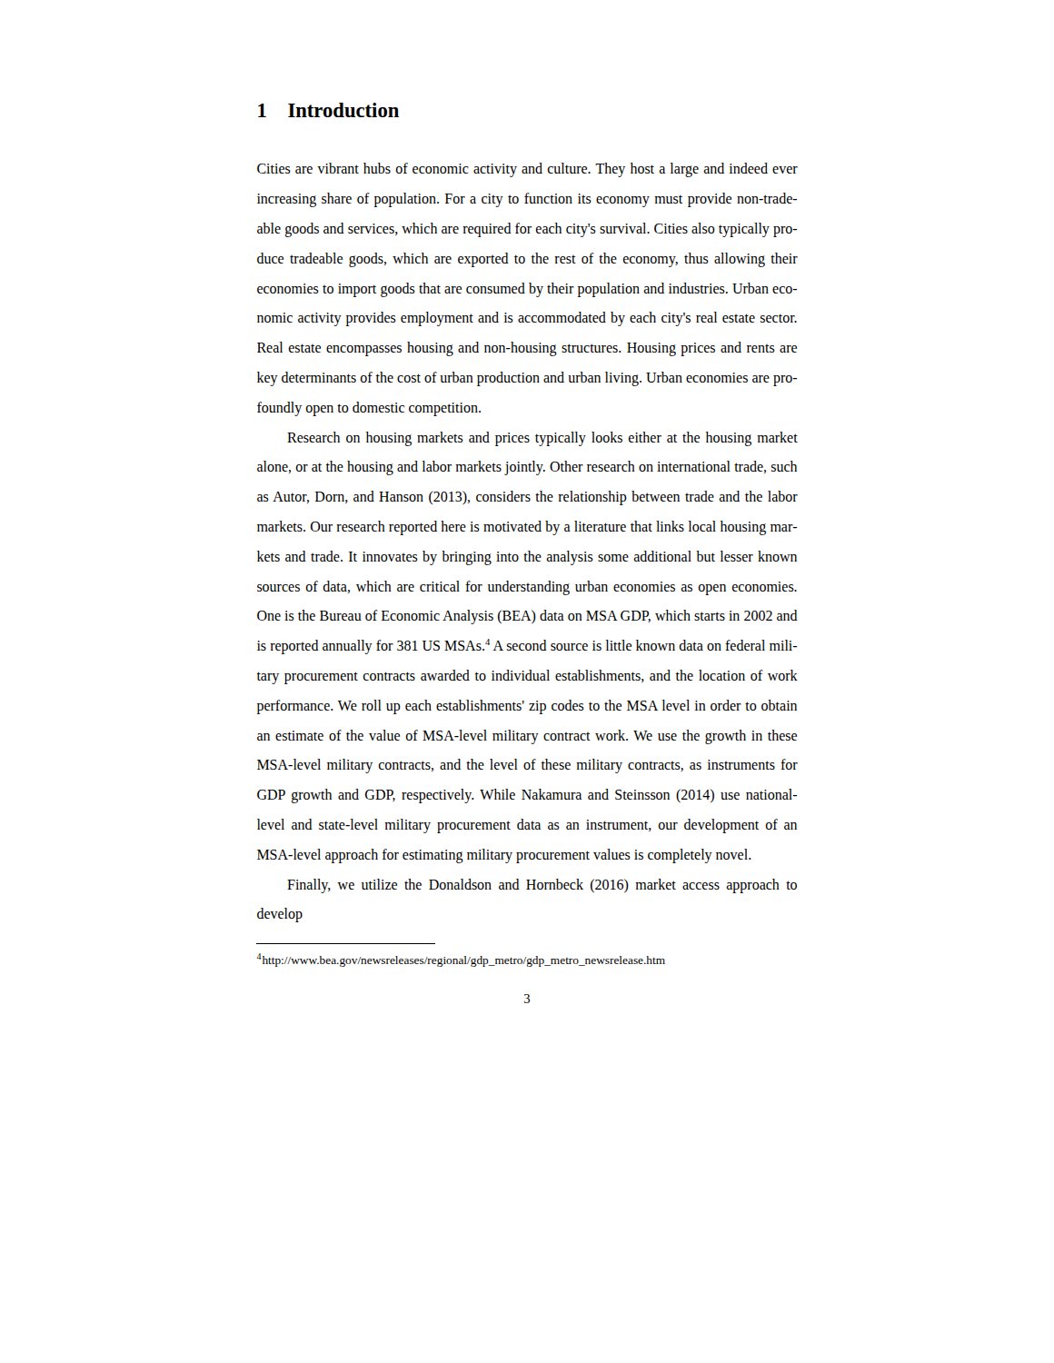1 Introduction
Cities are vibrant hubs of economic activity and culture. They host a large and indeed ever increasing share of population. For a city to function its economy must provide non-tradeable goods and services, which are required for each city's survival. Cities also typically produce tradeable goods, which are exported to the rest of the economy, thus allowing their economies to import goods that are consumed by their population and industries. Urban economic activity provides employment and is accommodated by each city's real estate sector. Real estate encompasses housing and non-housing structures. Housing prices and rents are key determinants of the cost of urban production and urban living. Urban economies are profoundly open to domestic competition.
Research on housing markets and prices typically looks either at the housing market alone, or at the housing and labor markets jointly. Other research on international trade, such as Autor, Dorn, and Hanson (2013), considers the relationship between trade and the labor markets. Our research reported here is motivated by a literature that links local housing markets and trade. It innovates by bringing into the analysis some additional but lesser known sources of data, which are critical for understanding urban economies as open economies. One is the Bureau of Economic Analysis (BEA) data on MSA GDP, which starts in 2002 and is reported annually for 381 US MSAs.4 A second source is little known data on federal military procurement contracts awarded to individual establishments, and the location of work performance. We roll up each establishments' zip codes to the MSA level in order to obtain an estimate of the value of MSA-level military contract work. We use the growth in these MSA-level military contracts, and the level of these military contracts, as instruments for GDP growth and GDP, respectively. While Nakamura and Steinsson (2014) use national-level and state-level military procurement data as an instrument, our development of an MSA-level approach for estimating military procurement values is completely novel.
Finally, we utilize the Donaldson and Hornbeck (2016) market access approach to develop
4http://www.bea.gov/newsreleases/regional/gdp_metro/gdp_metro_newsrelease.htm
3